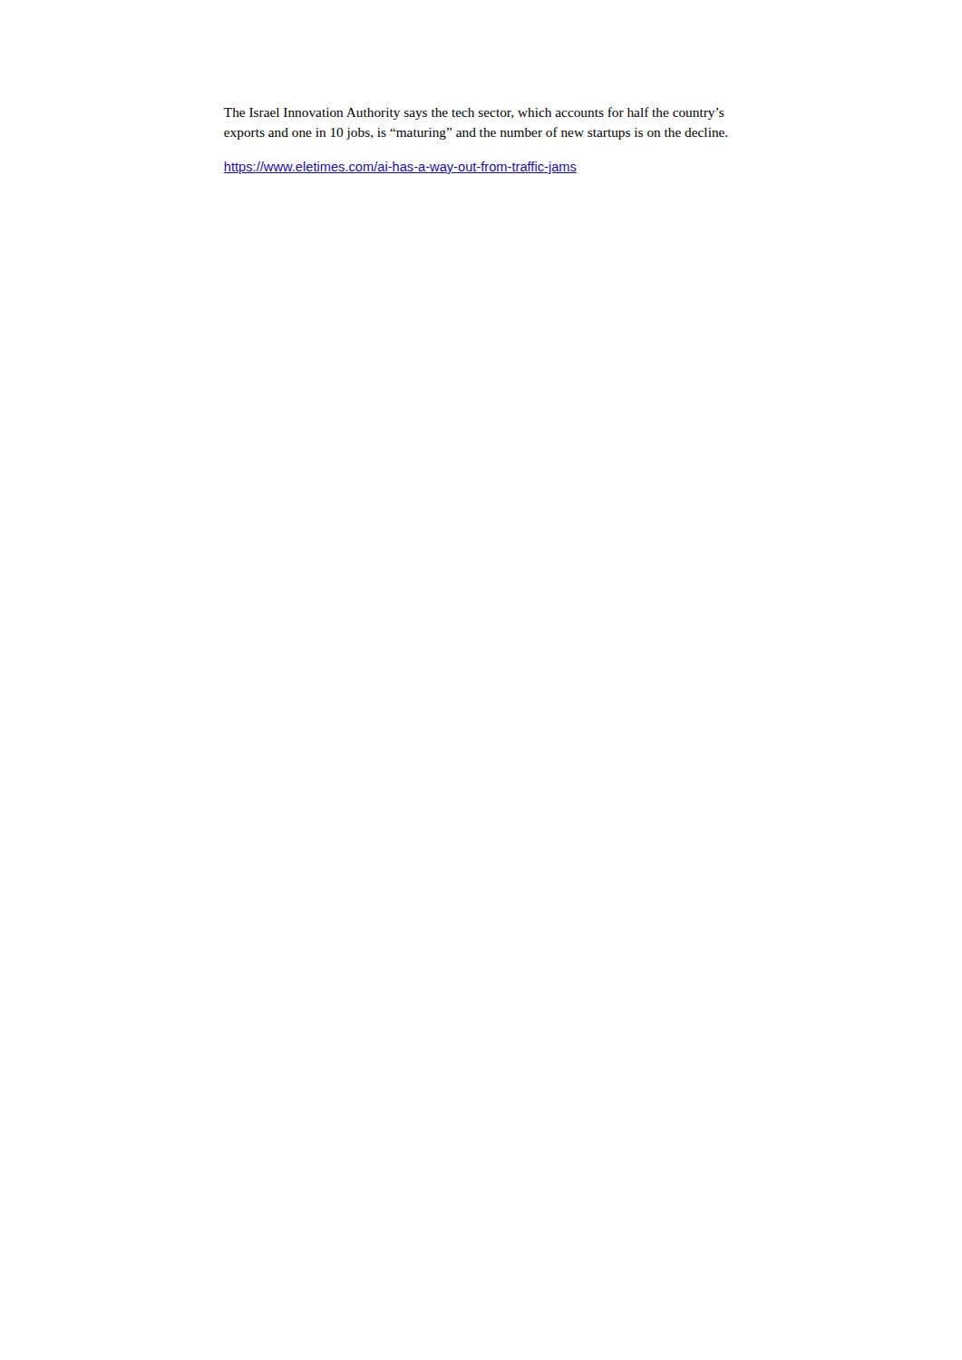The Israel Innovation Authority says the tech sector, which accounts for half the country’s exports and one in 10 jobs, is “maturing” and the number of new startups is on the decline.
https://www.eletimes.com/ai-has-a-way-out-from-traffic-jams